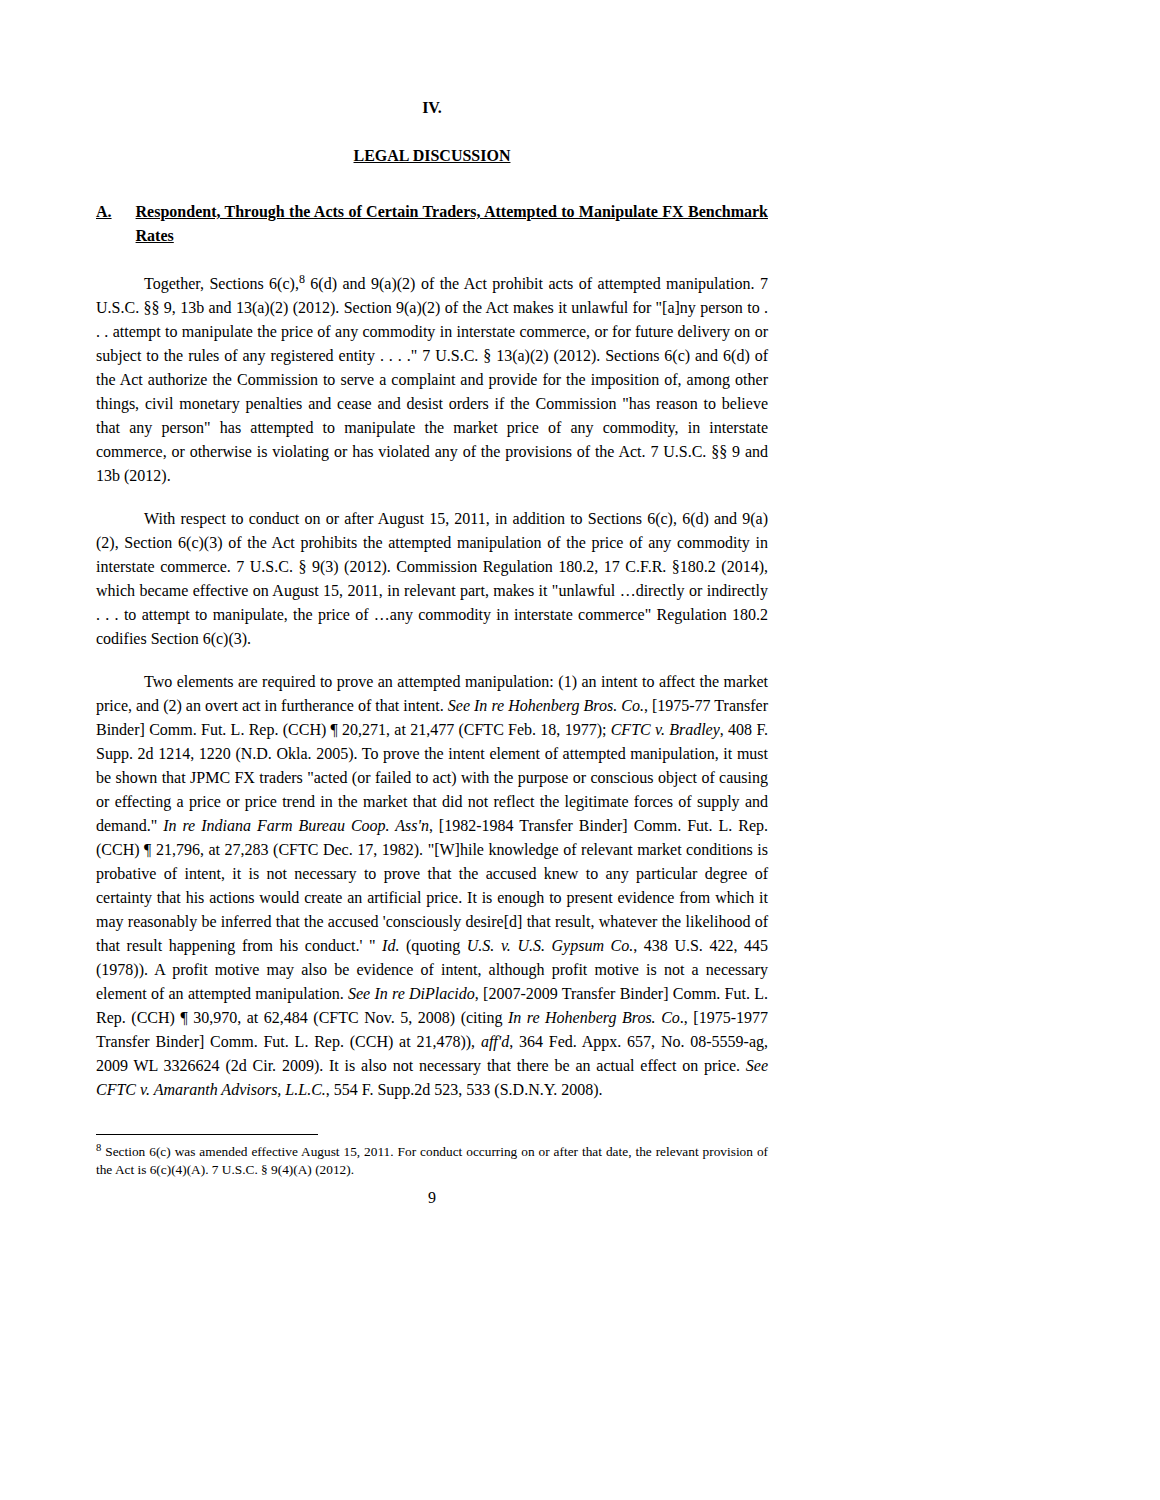IV.
LEGAL DISCUSSION
A.
Respondent, Through the Acts of Certain Traders, Attempted to Manipulate FX Benchmark Rates
Together, Sections 6(c),8 6(d) and 9(a)(2) of the Act prohibit acts of attempted manipulation. 7 U.S.C. §§ 9, 13b and 13(a)(2) (2012). Section 9(a)(2) of the Act makes it unlawful for "[a]ny person to . . . attempt to manipulate the price of any commodity in interstate commerce, or for future delivery on or subject to the rules of any registered entity . . . ." 7 U.S.C. § 13(a)(2) (2012). Sections 6(c) and 6(d) of the Act authorize the Commission to serve a complaint and provide for the imposition of, among other things, civil monetary penalties and cease and desist orders if the Commission "has reason to believe that any person" has attempted to manipulate the market price of any commodity, in interstate commerce, or otherwise is violating or has violated any of the provisions of the Act. 7 U.S.C. §§ 9 and 13b (2012).
With respect to conduct on or after August 15, 2011, in addition to Sections 6(c), 6(d) and 9(a)(2), Section 6(c)(3) of the Act prohibits the attempted manipulation of the price of any commodity in interstate commerce. 7 U.S.C. § 9(3) (2012). Commission Regulation 180.2, 17 C.F.R. §180.2 (2014), which became effective on August 15, 2011, in relevant part, makes it "unlawful …directly or indirectly . . . to attempt to manipulate, the price of …any commodity in interstate commerce" Regulation 180.2 codifies Section 6(c)(3).
Two elements are required to prove an attempted manipulation: (1) an intent to affect the market price, and (2) an overt act in furtherance of that intent. See In re Hohenberg Bros. Co., [1975-77 Transfer Binder] Comm. Fut. L. Rep. (CCH) ¶ 20,271, at 21,477 (CFTC Feb. 18, 1977); CFTC v. Bradley, 408 F. Supp. 2d 1214, 1220 (N.D. Okla. 2005). To prove the intent element of attempted manipulation, it must be shown that JPMC FX traders "acted (or failed to act) with the purpose or conscious object of causing or effecting a price or price trend in the market that did not reflect the legitimate forces of supply and demand." In re Indiana Farm Bureau Coop. Ass'n, [1982-1984 Transfer Binder] Comm. Fut. L. Rep. (CCH) ¶ 21,796, at 27,283 (CFTC Dec. 17, 1982). "[W]hile knowledge of relevant market conditions is probative of intent, it is not necessary to prove that the accused knew to any particular degree of certainty that his actions would create an artificial price. It is enough to present evidence from which it may reasonably be inferred that the accused 'consciously desire[d] that result, whatever the likelihood of that result happening from his conduct.' " Id. (quoting U.S. v. U.S. Gypsum Co., 438 U.S. 422, 445 (1978)). A profit motive may also be evidence of intent, although profit motive is not a necessary element of an attempted manipulation. See In re DiPlacido, [2007-2009 Transfer Binder] Comm. Fut. L. Rep. (CCH) ¶ 30,970, at 62,484 (CFTC Nov. 5, 2008) (citing In re Hohenberg Bros. Co., [1975-1977 Transfer Binder] Comm. Fut. L. Rep. (CCH) at 21,478)), aff'd, 364 Fed. Appx. 657, No. 08-5559-ag, 2009 WL 3326624 (2d Cir. 2009). It is also not necessary that there be an actual effect on price. See CFTC v. Amaranth Advisors, L.L.C., 554 F. Supp.2d 523, 533 (S.D.N.Y. 2008).
8 Section 6(c) was amended effective August 15, 2011. For conduct occurring on or after that date, the relevant provision of the Act is 6(c)(4)(A). 7 U.S.C. § 9(4)(A) (2012).
9